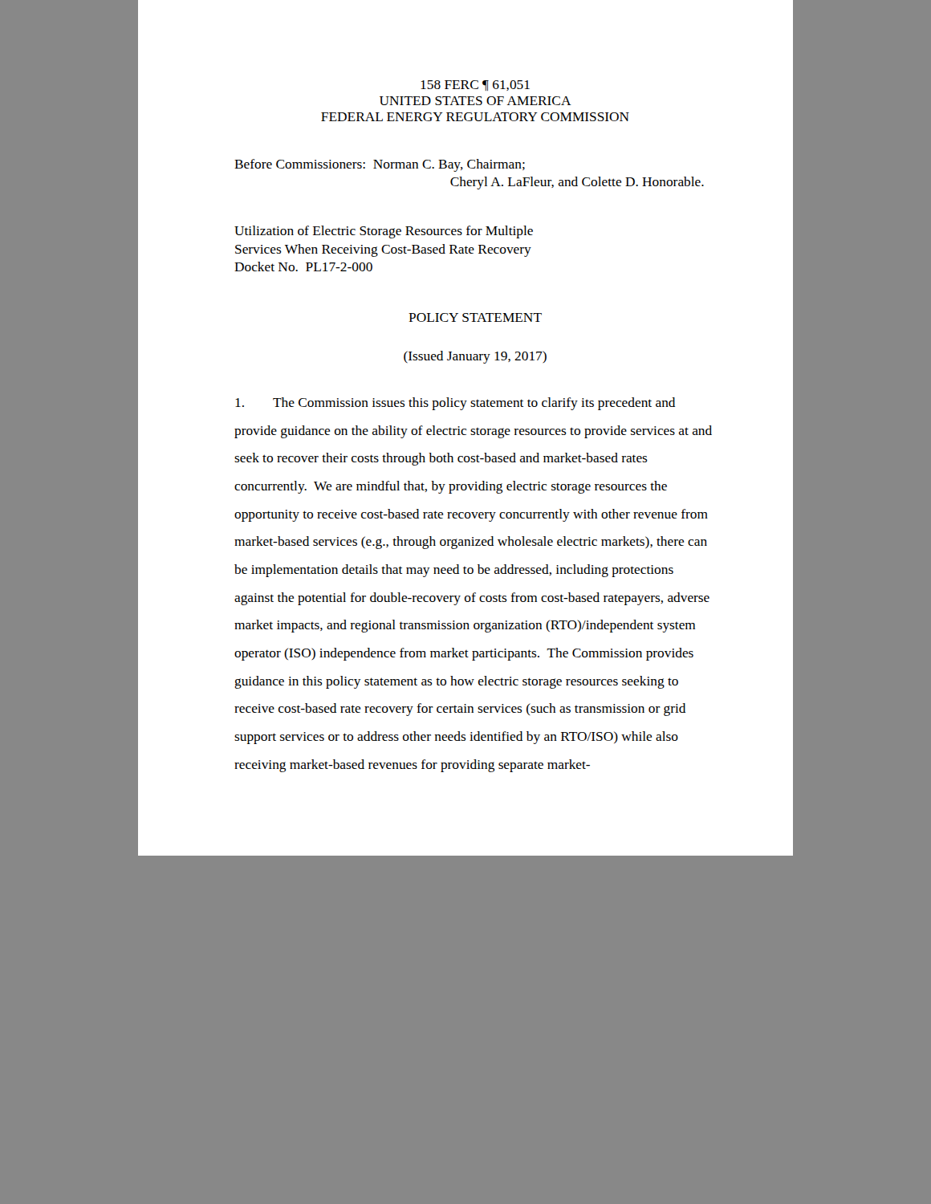158 FERC ¶ 61,051
UNITED STATES OF AMERICA
FEDERAL ENERGY REGULATORY COMMISSION
Before Commissioners: Norman C. Bay, Chairman;
Cheryl A. LaFleur, and Colette D. Honorable.
Utilization of Electric Storage Resources for Multiple
Services When Receiving Cost-Based Rate Recovery Docket No. PL17-2-000
POLICY STATEMENT
(Issued January 19, 2017)
1. The Commission issues this policy statement to clarify its precedent and provide guidance on the ability of electric storage resources to provide services at and seek to recover their costs through both cost-based and market-based rates concurrently. We are mindful that, by providing electric storage resources the opportunity to receive cost-based rate recovery concurrently with other revenue from market-based services (e.g., through organized wholesale electric markets), there can be implementation details that may need to be addressed, including protections against the potential for double-recovery of costs from cost-based ratepayers, adverse market impacts, and regional transmission organization (RTO)/independent system operator (ISO) independence from market participants. The Commission provides guidance in this policy statement as to how electric storage resources seeking to receive cost-based rate recovery for certain services (such as transmission or grid support services or to address other needs identified by an RTO/ISO) while also receiving market-based revenues for providing separate market-